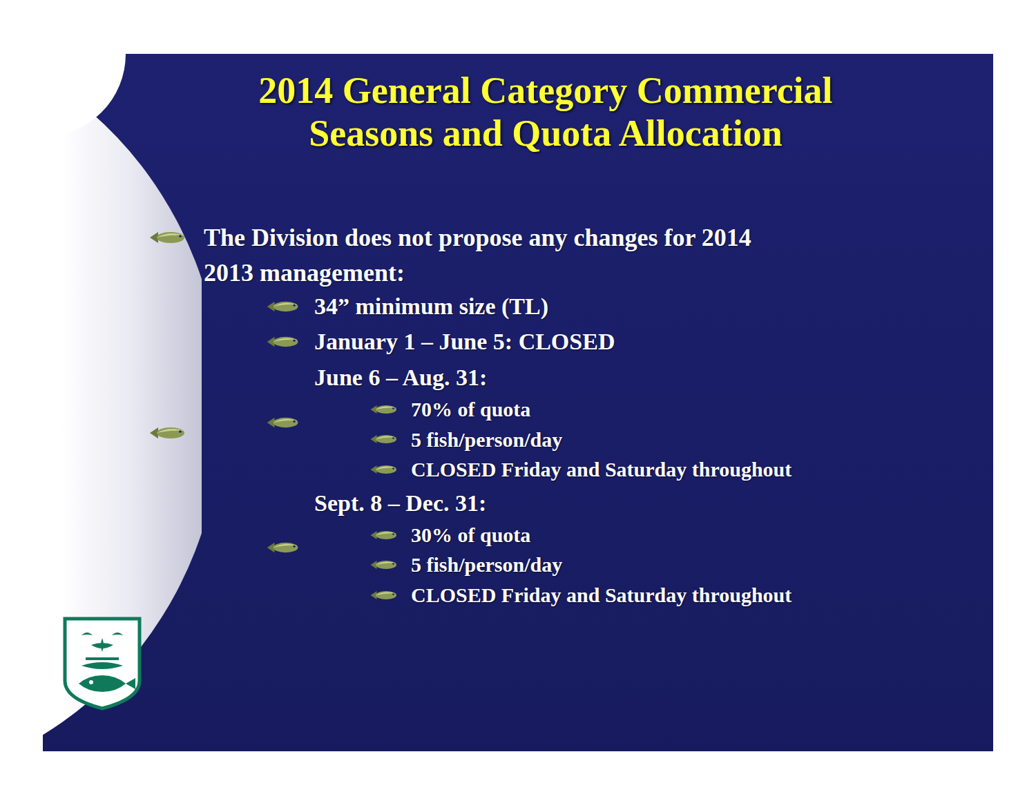2014 General Category Commercial
Seasons and Quota Allocation
The Division does not propose any changes for 2014
2013 management:
34” minimum size (TL)
January 1 – June 5: CLOSED
June 6 – Aug. 31:
70% of quota
5 fish/person/day
CLOSED Friday and Saturday throughout
Sept. 8 – Dec. 31:
30% of quota
5 fish/person/day
CLOSED Friday and Saturday throughout